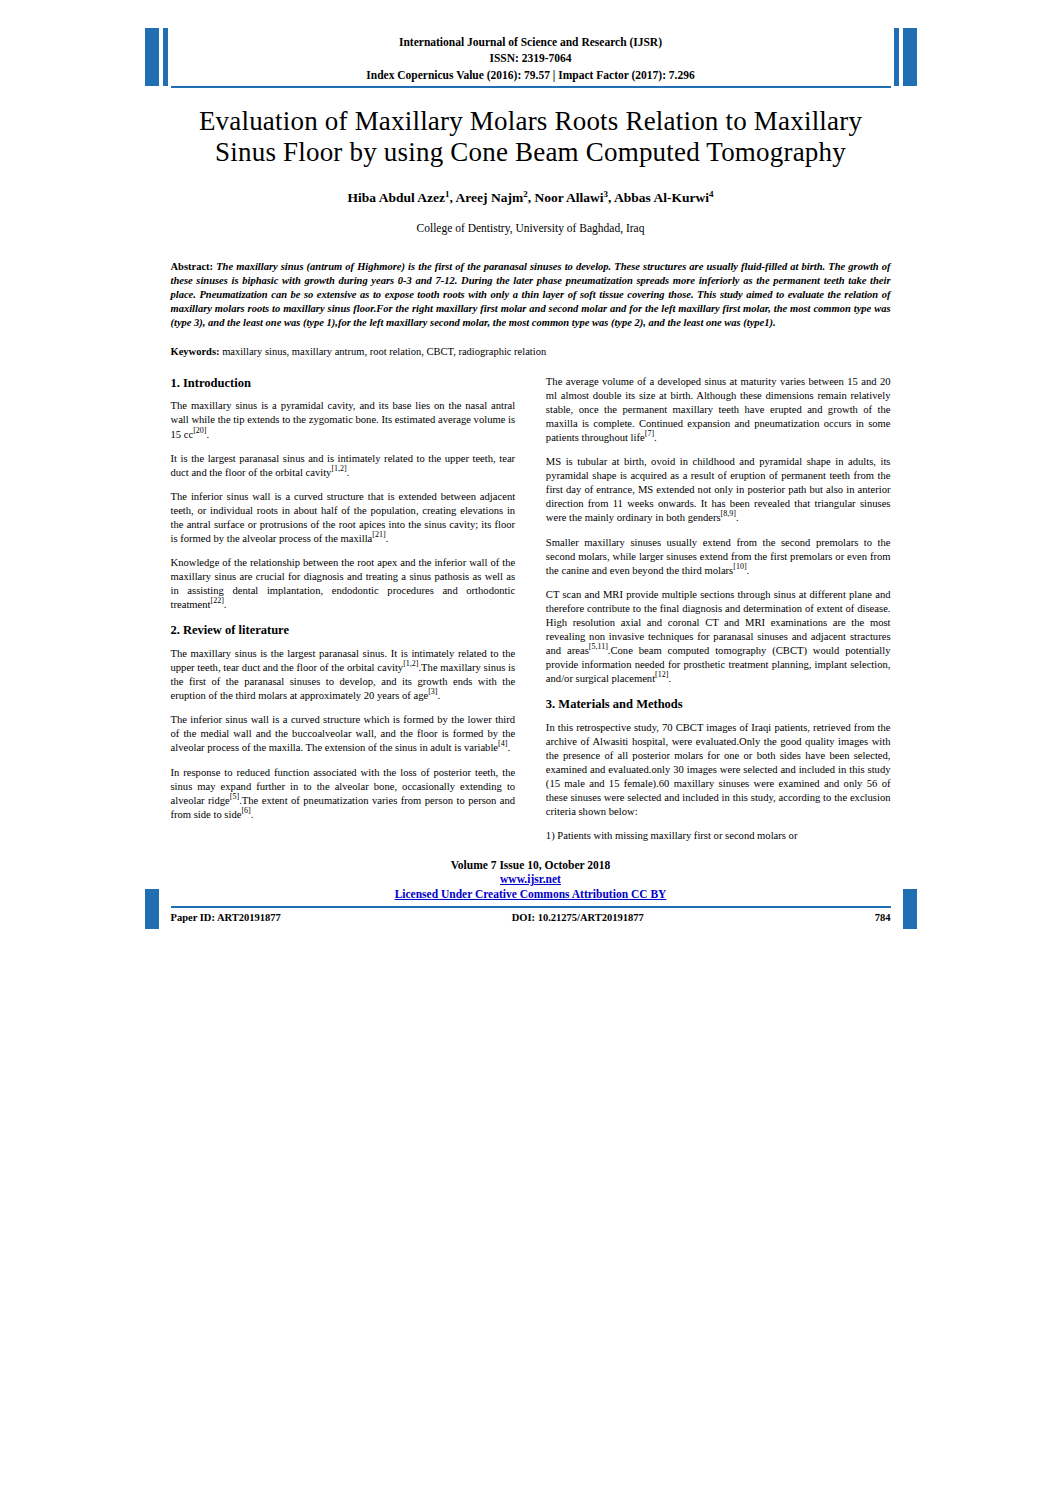International Journal of Science and Research (IJSR) ISSN: 2319-7064 Index Copernicus Value (2016): 79.57 | Impact Factor (2017): 7.296
Evaluation of Maxillary Molars Roots Relation to Maxillary Sinus Floor by using Cone Beam Computed Tomography
Hiba Abdul Azez1, Areej Najm2, Noor Allawi3, Abbas Al-Kurwi4
College of Dentistry, University of Baghdad, Iraq
Abstract: The maxillary sinus (antrum of Highmore) is the first of the paranasal sinuses to develop. These structures are usually fluid-filled at birth. The growth of these sinuses is biphasic with growth during years 0-3 and 7-12. During the later phase pneumatization spreads more inferiorly as the permanent teeth take their place. Pneumatization can be so extensive as to expose tooth roots with only a thin layer of soft tissue covering those. This study aimed to evaluate the relation of maxillary molars roots to maxillary sinus floor.For the right maxillary first molar and second molar and for the left maxillary first molar, the most common type was (type 3), and the least one was (type 1),for the left maxillary second molar, the most common type was (type 2), and the least one was (type1).
Keywords: maxillary sinus, maxillary antrum, root relation, CBCT, radiographic relation
1. Introduction
The maxillary sinus is a pyramidal cavity, and its base lies on the nasal antral wall while the tip extends to the zygomatic bone. Its estimated average volume is 15 cc[20].
It is the largest paranasal sinus and is intimately related to the upper teeth, tear duct and the floor of the orbital cavity[1,2].
The inferior sinus wall is a curved structure that is extended between adjacent teeth, or individual roots in about half of the population, creating elevations in the antral surface or protrusions of the root apices into the sinus cavity; its floor is formed by the alveolar process of the maxilla[21].
Knowledge of the relationship between the root apex and the inferior wall of the maxillary sinus are crucial for diagnosis and treating a sinus pathosis as well as in assisting dental implantation, endodontic procedures and orthodontic treatment[22].
2. Review of literature
The maxillary sinus is the largest paranasal sinus. It is intimately related to the upper teeth, tear duct and the floor of the orbital cavity[1,2].The maxillary sinus is the first of the paranasal sinuses to develop, and its growth ends with the eruption of the third molars at approximately 20 years of age[3].
The inferior sinus wall is a curved structure which is formed by the lower third of the medial wall and the buccoalveolar wall, and the floor is formed by the alveolar process of the maxilla. The extension of the sinus in adult is variable[4].
In response to reduced function associated with the loss of posterior teeth, the sinus may expand further in to the alveolar bone, occasionally extending to alveolar ridge[5].The extent of pneumatization varies from person to person and from side to side[6].
The average volume of a developed sinus at maturity varies between 15 and 20 ml almost double its size at birth. Although these dimensions remain relatively stable, once the permanent maxillary teeth have erupted and growth of the maxilla is complete. Continued expansion and pneumatization occurs in some patients throughout life[7].
MS is tubular at birth, ovoid in childhood and pyramidal shape in adults, its pyramidal shape is acquired as a result of eruption of permanent teeth from the first day of entrance, MS extended not only in posterior path but also in anterior direction from 11 weeks onwards. It has been revealed that triangular sinuses were the mainly ordinary in both genders[8,9].
Smaller maxillary sinuses usually extend from the second premolars to the second molars, while larger sinuses extend from the first premolars or even from the canine and even beyond the third molars[10].
CT scan and MRI provide multiple sections through sinus at different plane and therefore contribute to the final diagnosis and determination of extent of disease. High resolution axial and coronal CT and MRI examinations are the most revealing non invasive techniques for paranasal sinuses and adjacent stractures and areas[5,11].Cone beam computed tomography (CBCT) would potentially provide information needed for prosthetic treatment planning, implant selection, and/or surgical placement[12].
3. Materials and Methods
In this retrospective study, 70 CBCT images of Iraqi patients, retrieved from the archive of Alwasiti hospital, were evaluated.Only the good quality images with the presence of all posterior molars for one or both sides have been selected, examined and evaluated.only 30 images were selected and included in this study (15 male and 15 female).60 maxillary sinuses were examined and only 56 of these sinuses were selected and included in this study, according to the exclusion criteria shown below:
1) Patients with missing maxillary first or second molars or
Volume 7 Issue 10, October 2018
www.ijsr.net
Licensed Under Creative Commons Attribution CC BY
Paper ID: ART20191877 DOI: 10.21275/ART20191877 784